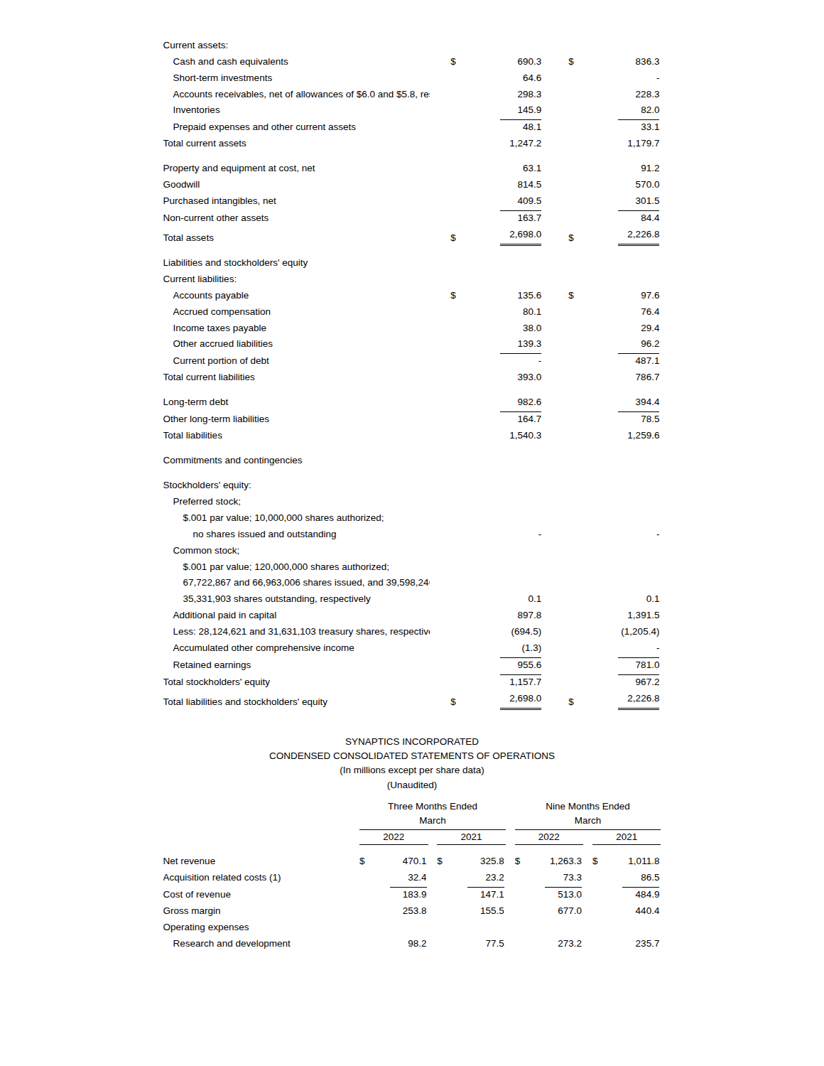| Current assets: | | | | | | |
| Cash and cash equivalents | | $ | 690.3 | | $ | 836.3 |
| Short-term investments | | | 64.6 | | | - |
| Accounts receivables, net of allowances of $6.0 and $5.8, respectively | | | 298.3 | | | 228.3 |
| Inventories | | | 145.9 | | | 82.0 |
| Prepaid expenses and other current assets | | | 48.1 | | | 33.1 |
| Total current assets | | | 1,247.2 | | | 1,179.7 |
| Property and equipment at cost, net | | | 63.1 | | | 91.2 |
| Goodwill | | | 814.5 | | | 570.0 |
| Purchased intangibles, net | | | 409.5 | | | 301.5 |
| Non-current other assets | | | 163.7 | | | 84.4 |
| Total assets | | $ | 2,698.0 | | $ | 2,226.8 |
| Liabilities and stockholders' equity | | | | | | |
| Current liabilities: | | | | | | |
| Accounts payable | | $ | 135.6 | | $ | 97.6 |
| Accrued compensation | | | 80.1 | | | 76.4 |
| Income taxes payable | | | 38.0 | | | 29.4 |
| Other accrued liabilities | | | 139.3 | | | 96.2 |
| Current portion of debt | | | - | | | 487.1 |
| Total current liabilities | | | 393.0 | | | 786.7 |
| Long-term debt | | | 982.6 | | | 394.4 |
| Other long-term liabilities | | | 164.7 | | | 78.5 |
| Total liabilities | | | 1,540.3 | | | 1,259.6 |
| Commitments and contingencies | | | | | | |
| Stockholders' equity: | | | | | | |
| Preferred stock; | | | | | | |
| $.001 par value; 10,000,000 shares authorized; | | | | | | |
| no shares issued and outstanding | | | - | | | - |
| Common stock; | | | | | | |
| $.001 par value; 120,000,000 shares authorized; | | | | | | |
| 67,722,867 and 66,963,006 shares issued, and 39,598,246 and | | | | | | |
| 35,331,903 shares outstanding, respectively | | | 0.1 | | | 0.1 |
| Additional paid in capital | | | 897.8 | | | 1,391.5 |
| Less: 28,124,621 and 31,631,103 treasury shares, respectively, at cost | | | (694.5) | | | (1,205.4) |
| Accumulated other comprehensive income | | | (1.3) | | | - |
| Retained earnings | | | 955.6 | | | 781.0 |
| Total stockholders' equity | | | 1,157.7 | | | 967.2 |
| Total liabilities and stockholders' equity | | $ | 2,698.0 | | $ | 2,226.8 |
SYNAPTICS INCORPORATED
CONDENSED CONSOLIDATED STATEMENTS OF OPERATIONS
(In millions except per share data)
(Unaudited)
| | | Three Months Ended | | Nine Months Ended |
| | | March | | March |
| | | 2022 | | 2021 | | 2022 | | 2021 |
| Net revenue | | $ | 470.1 | | $ | 325.8 | | $ | 1,263.3 | | $ | 1,011.8 |
| Acquisition related costs (1) | | | 32.4 | | | 23.2 | | | 73.3 | | | 86.5 |
| Cost of revenue | | | 183.9 | | | 147.1 | | | 513.0 | | | 484.9 |
| Gross margin | | | 253.8 | | | 155.5 | | | 677.0 | | | 440.4 |
| Operating expenses | | | | | | | | | | | | |
| Research and development | | | 98.2 | | | 77.5 | | | 273.2 | | | 235.7 |